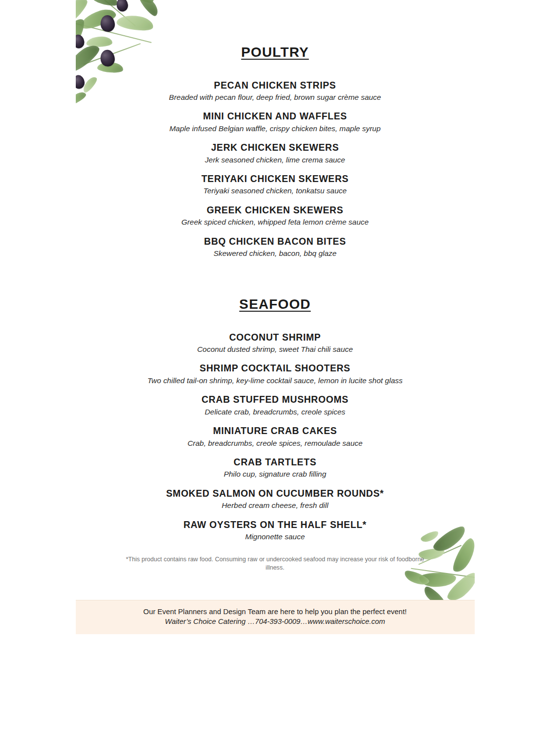Poultry
Pecan Chicken Strips
Breaded with pecan flour, deep fried, brown sugar crème sauce
Mini Chicken and Waffles
Maple infused Belgian waffle, crispy chicken bites, maple syrup
Jerk Chicken Skewers
Jerk seasoned chicken, lime crema sauce
Teriyaki Chicken Skewers
Teriyaki seasoned chicken, tonkatsu sauce
Greek Chicken Skewers
Greek spiced chicken, whipped feta lemon crème sauce
BBQ Chicken Bacon Bites
Skewered chicken, bacon, bbq glaze
Seafood
Coconut Shrimp
Coconut dusted shrimp, sweet Thai chili sauce
Shrimp Cocktail Shooters
Two chilled tail-on shrimp, key-lime cocktail sauce, lemon in lucite shot glass
Crab Stuffed Mushrooms
Delicate crab, breadcrumbs, creole spices
Miniature Crab Cakes
Crab, breadcrumbs, creole spices, remoulade sauce
Crab Tartlets
Philo cup, signature crab filling
Smoked Salmon on Cucumber Rounds*
Herbed cream cheese, fresh dill
Raw Oysters on the Half Shell*
Mignonette sauce
*This product contains raw food. Consuming raw or undercooked seafood may increase your risk of foodborne illness.
Our Event Planners and Design Team are here to help you plan the perfect event!
Waiter’s Choice Catering …704-393-0009…www.waiterschoice.com
4.